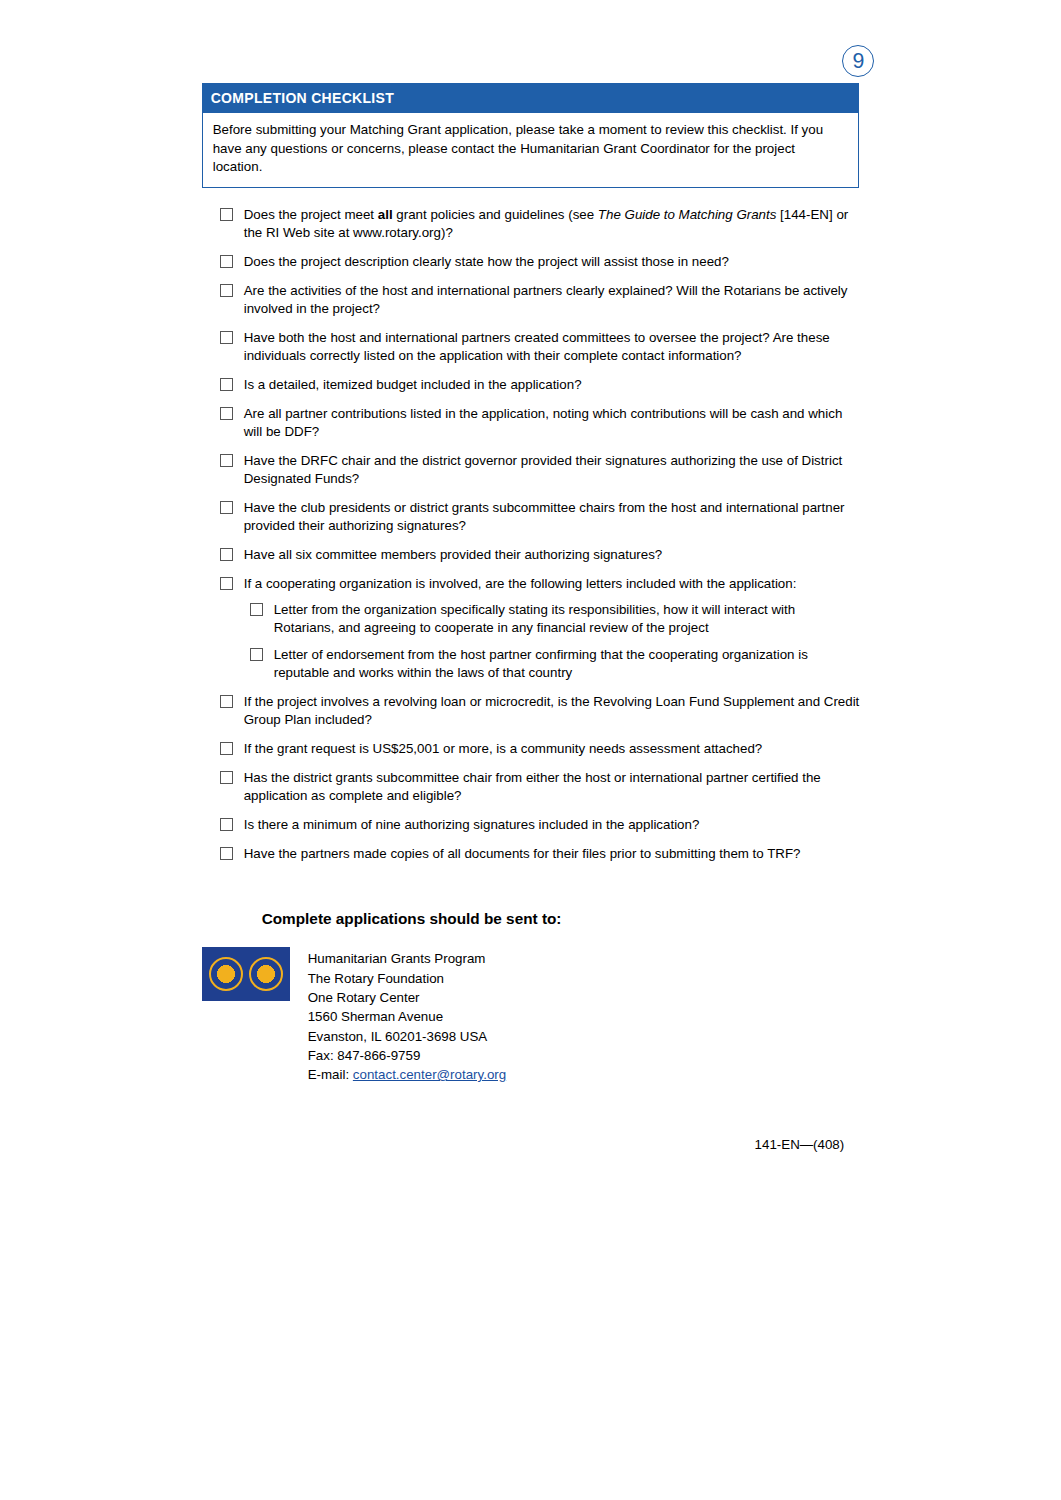9
COMPLETION CHECKLIST
Before submitting your Matching Grant application, please take a moment to review this checklist. If you have any questions or concerns, please contact the Humanitarian Grant Coordinator for the project location.
Does the project meet all grant policies and guidelines (see The Guide to Matching Grants [144-EN] or the RI Web site at www.rotary.org)?
Does the project description clearly state how the project will assist those in need?
Are the activities of the host and international partners clearly explained? Will the Rotarians be actively involved in the project?
Have both the host and international partners created committees to oversee the project? Are these individuals correctly listed on the application with their complete contact information?
Is a detailed, itemized budget included in the application?
Are all partner contributions listed in the application, noting which contributions will be cash and which will be DDF?
Have the DRFC chair and the district governor provided their signatures authorizing the use of District Designated Funds?
Have the club presidents or district grants subcommittee chairs from the host and international partner provided their authorizing signatures?
Have all six committee members provided their authorizing signatures?
If a cooperating organization is involved, are the following letters included with the application:
Letter from the organization specifically stating its responsibilities, how it will interact with Rotarians, and agreeing to cooperate in any financial review of the project
Letter of endorsement from the host partner confirming that the cooperating organization is reputable and works within the laws of that country
If the project involves a revolving loan or microcredit, is the Revolving Loan Fund Supplement and Credit Group Plan included?
If the grant request is US$25,001 or more, is a community needs assessment attached?
Has the district grants subcommittee chair from either the host or international partner certified the application as complete and eligible?
Is there a minimum of nine authorizing signatures included in the application?
Have the partners made copies of all documents for their files prior to submitting them to TRF?
Complete applications should be sent to:
Humanitarian Grants Program
The Rotary Foundation
One Rotary Center
1560 Sherman Avenue
Evanston, IL 60201-3698 USA
Fax: 847-866-9759
E-mail: contact.center@rotary.org
141-EN—(408)